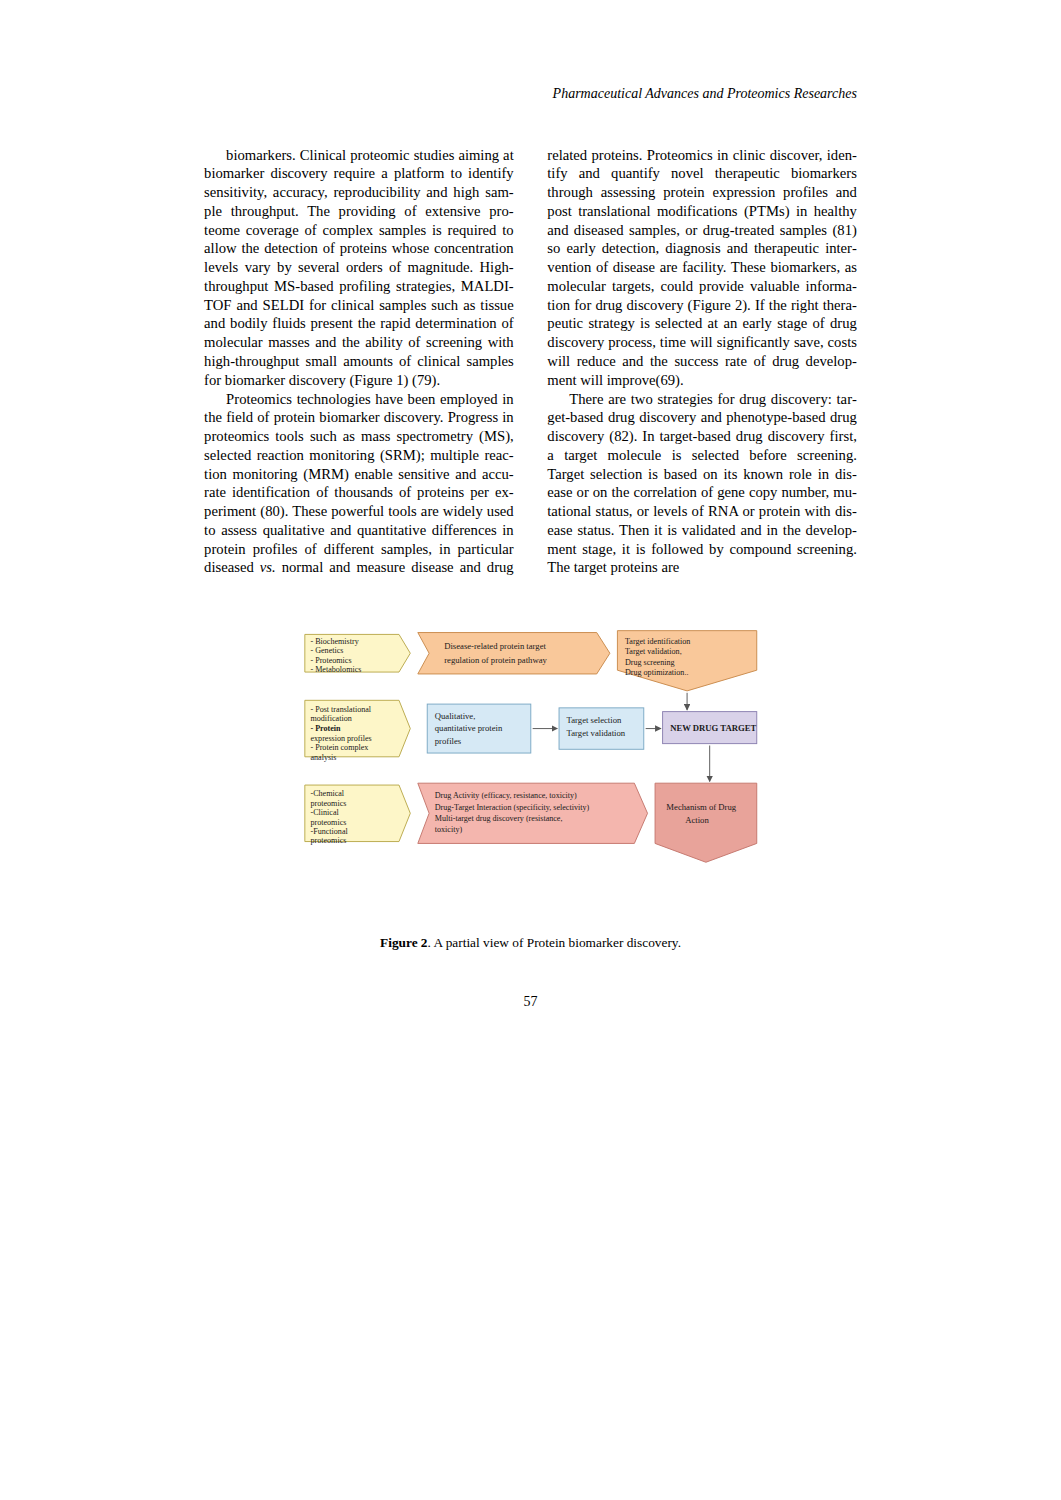Pharmaceutical Advances and Proteomics Researches
biomarkers. Clinical proteomic studies aiming at biomarker discovery require a platform to identify sensitivity, accuracy, reproducibility and high sample throughput. The providing of extensive proteome coverage of complex samples is required to allow the detection of proteins whose concentration levels vary by several orders of magnitude. High-throughput MS-based profiling strategies, MALDI-TOF and SELDI for clinical samples such as tissue and bodily fluids present the rapid determination of molecular masses and the ability of screening with high-throughput small amounts of clinical samples for biomarker discovery (Figure 1) (79).
Proteomics technologies have been employed in the field of protein biomarker discovery. Progress in proteomics tools such as mass spectrometry (MS), selected reaction monitoring (SRM); multiple reaction monitoring (MRM) enable sensitive and accurate identification of thousands of proteins per experiment (80). These powerful tools are widely used to assess qualitative and quantitative differences in protein profiles of different samples, in particular diseased vs. normal and measure disease and drug related proteins. Proteomics in clinic discover, identify and quantify novel therapeutic biomarkers through assessing protein expression profiles and post translational modifications (PTMs) in healthy and diseased samples, or drug-treated samples (81) so early detection, diagnosis and therapeutic intervention of disease are facility. These biomarkers, as molecular targets, could provide valuable information for drug discovery (Figure 2). If the right therapeutic strategy is selected at an early stage of drug discovery process, time will significantly save, costs will reduce and the success rate of drug development will improve(69).
There are two strategies for drug discovery: target-based drug discovery and phenotype-based drug discovery (82). In target-based drug discovery first, a target molecule is selected before screening. Target selection is based on its known role in disease or on the correlation of gene copy number, mutational status, or levels of RNA or protein with disease status. Then it is validated and in the development stage, it is followed by compound screening. The target proteins are
- Biochemistry - Genetics - Proteomics - Metabolomics Disease-related protein target regulation of protein pathway Target identification Target validation, Drug screening Drug optimization.. - Post translational modification - Protein expression profiles - Protein complex analysis Qualitative, quantitative protein profiles Target selection Target validation NEW DRUG TARGET -Chemical proteomics -Clinical proteomics -Functional proteomics Drug Activity (efficacy, resistance, toxicity) Drug-Target Interaction (specificity, selectivity) Multi-target drug discovery (resistance, toxicity) Mechanism of Drug Action
Figure 2. A partial view of Protein biomarker discovery.
57